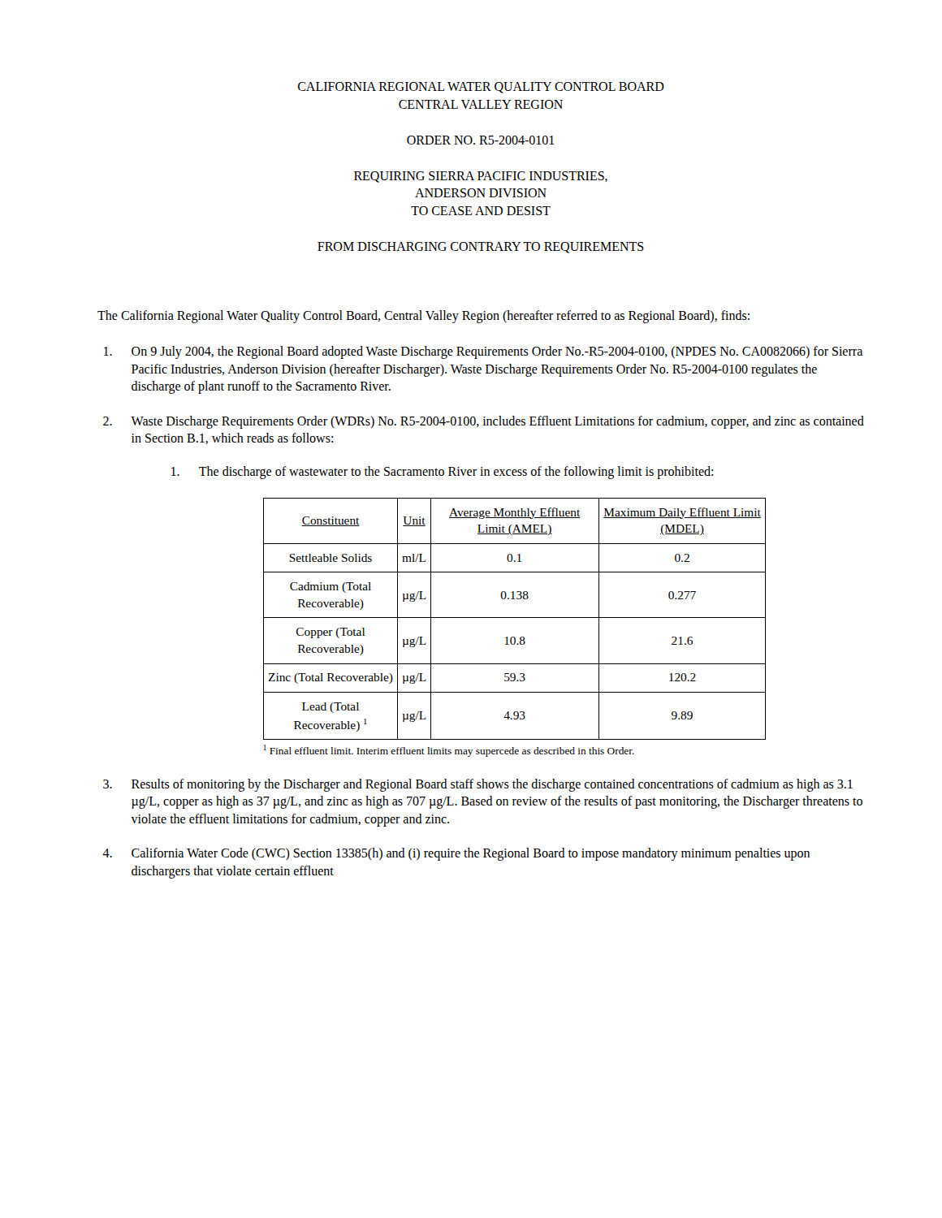CALIFORNIA REGIONAL WATER QUALITY CONTROL BOARD
CENTRAL VALLEY REGION
ORDER NO. R5-2004-0101
REQUIRING SIERRA PACIFIC INDUSTRIES,
ANDERSON DIVISION
TO CEASE AND DESIST
FROM DISCHARGING CONTRARY TO REQUIREMENTS
The California Regional Water Quality Control Board, Central Valley Region (hereafter referred to as Regional Board), finds:
On 9 July 2004, the Regional Board adopted Waste Discharge Requirements Order No.-R5-2004-0100, (NPDES No. CA0082066) for Sierra Pacific Industries, Anderson Division (hereafter Discharger). Waste Discharge Requirements Order No. R5-2004-0100 regulates the discharge of plant runoff to the Sacramento River.
Waste Discharge Requirements Order (WDRs) No. R5-2004-0100, includes Effluent Limitations for cadmium, copper, and zinc as contained in Section B.1, which reads as follows:
The discharge of wastewater to the Sacramento River in excess of the following limit is prohibited:
| Constituent | Unit | Average Monthly Effluent Limit (AMEL) | Maximum Daily Effluent Limit (MDEL) |
| --- | --- | --- | --- |
| Settleable Solids | ml/L | 0.1 | 0.2 |
| Cadmium (Total Recoverable) | µg/L | 0.138 | 0.277 |
| Copper (Total Recoverable) | µg/L | 10.8 | 21.6 |
| Zinc (Total Recoverable) | µg/L | 59.3 | 120.2 |
| Lead (Total Recoverable) 1 | µg/L | 4.93 | 9.89 |
1 Final effluent limit. Interim effluent limits may supercede as described in this Order.
Results of monitoring by the Discharger and Regional Board staff shows the discharge contained concentrations of cadmium as high as 3.1 µg/L, copper as high as 37 µg/L, and zinc as high as 707 µg/L. Based on review of the results of past monitoring, the Discharger threatens to violate the effluent limitations for cadmium, copper and zinc.
California Water Code (CWC) Section 13385(h) and (i) require the Regional Board to impose mandatory minimum penalties upon dischargers that violate certain effluent